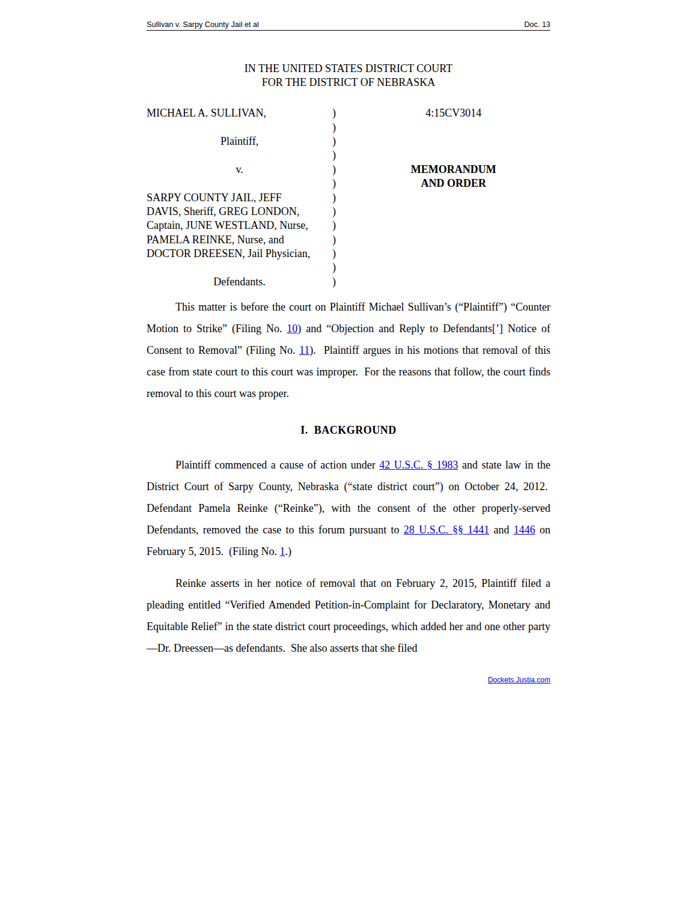Sullivan v. Sarpy County Jail et al Doc. 13
IN THE UNITED STATES DISTRICT COURT
FOR THE DISTRICT OF NEBRASKA
| MICHAEL A. SULLIVAN, | ) | 4:15CV3014 |
| | ) | |
| Plaintiff, | ) | |
| | ) | |
| v. | ) | MEMORANDUM |
| | ) | AND ORDER |
| SARPY COUNTY JAIL, JEFF | ) | |
| DAVIS, Sheriff, GREG LONDON, | ) | |
| Captain, JUNE WESTLAND, Nurse, | ) | |
| PAMELA REINKE, Nurse, and | ) | |
| DOCTOR DREESEN, Jail Physician, | ) | |
| | ) | |
| Defendants. | ) | |
This matter is before the court on Plaintiff Michael Sullivan’s (“Plaintiff”) “Counter Motion to Strike” (Filing No. 10) and “Objection and Reply to Defendants[’] Notice of Consent to Removal” (Filing No. 11). Plaintiff argues in his motions that removal of this case from state court to this court was improper. For the reasons that follow, the court finds removal to this court was proper.
I. BACKGROUND
Plaintiff commenced a cause of action under 42 U.S.C. § 1983 and state law in the District Court of Sarpy County, Nebraska (“state district court”) on October 24, 2012. Defendant Pamela Reinke (“Reinke”), with the consent of the other properly-served Defendants, removed the case to this forum pursuant to 28 U.S.C. §§ 1441 and 1446 on February 5, 2015. (Filing No. 1.)
Reinke asserts in her notice of removal that on February 2, 2015, Plaintiff filed a pleading entitled “Verified Amended Petition-in-Complaint for Declaratory, Monetary and Equitable Relief” in the state district court proceedings, which added her and one other party—Dr. Dreessen—as defendants. She also asserts that she filed
Dockets.Justia.com